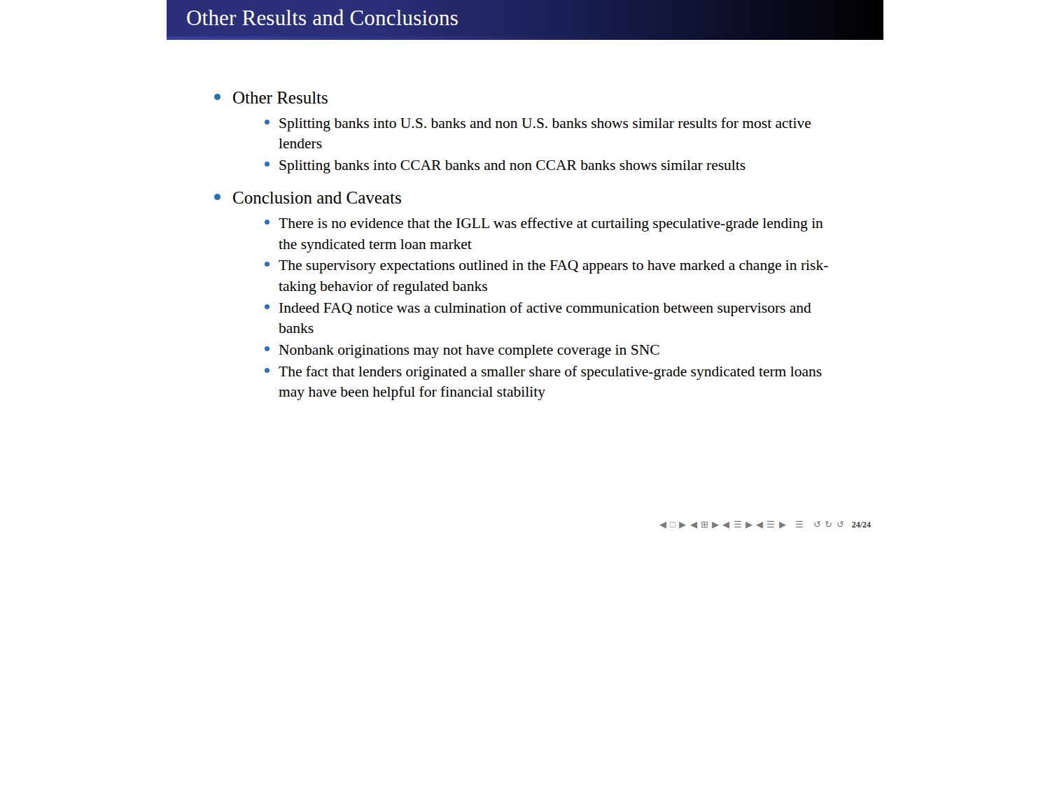Other Results and Conclusions
Other Results
Splitting banks into U.S. banks and non U.S. banks shows similar results for most active lenders
Splitting banks into CCAR banks and non CCAR banks shows similar results
Conclusion and Caveats
There is no evidence that the IGLL was effective at curtailing speculative-grade lending in the syndicated term loan market
The supervisory expectations outlined in the FAQ appears to have marked a change in risk-taking behavior of regulated banks
Indeed FAQ notice was a culmination of active communication between supervisors and banks
Nonbank originations may not have complete coverage in SNC
The fact that lenders originated a smaller share of speculative-grade syndicated term loans may have been helpful for financial stability
◀ □ ▶ ◀ ⊞ ▶ ◀ ☰ ▶ ◀ ☰ ▶ ☰ ↺ ↻ ↺ 24/24